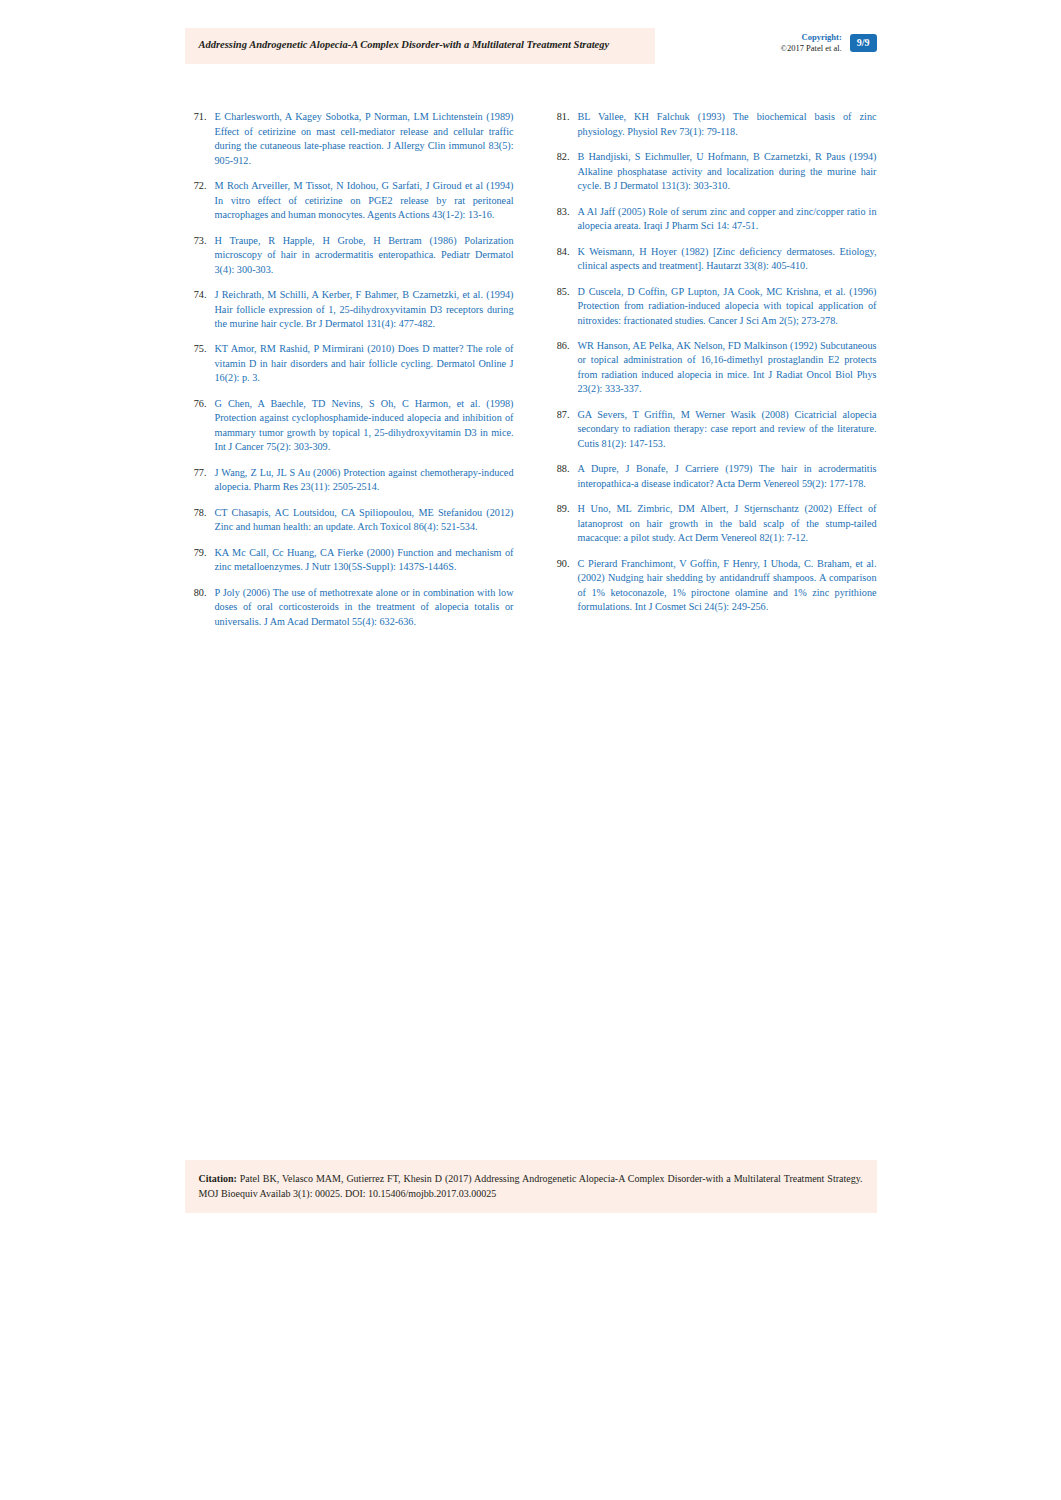Addressing Androgenetic Alopecia-A Complex Disorder-with a Multilateral Treatment Strategy
Copyright:
©2017 Patel et al.
9/9
71. E Charlesworth, A Kagey Sobotka, P Norman, LM Lichtenstein (1989) Effect of cetirizine on mast cell-mediator release and cellular traffic during the cutaneous late-phase reaction. J Allergy Clin immunol 83(5): 905-912.
72. M Roch Arveiller, M Tissot, N Idohou, G Sarfati, J Giroud et al (1994) In vitro effect of cetirizine on PGE2 release by rat peritoneal macrophages and human monocytes. Agents Actions 43(1-2): 13-16.
73. H Traupe, R Happle, H Grobe, H Bertram (1986) Polarization microscopy of hair in acrodermatitis enteropathica. Pediatr Dermatol 3(4): 300-303.
74. J Reichrath, M Schilli, A Kerber, F Bahmer, B Czarnetzki, et al. (1994) Hair follicle expression of 1, 25-dihydroxyvitamin D3 receptors during the murine hair cycle. Br J Dermatol 131(4): 477-482.
75. KT Amor, RM Rashid, P Mirmirani (2010) Does D matter? The role of vitamin D in hair disorders and hair follicle cycling. Dermatol Online J 16(2): p. 3.
76. G Chen, A Baechle, TD Nevins, S Oh, C Harmon, et al. (1998) Protection against cyclophosphamide-induced alopecia and inhibition of mammary tumor growth by topical 1, 25-dihydroxyvitamin D3 in mice. Int J Cancer 75(2): 303-309.
77. J Wang, Z Lu, JL S Au (2006) Protection against chemotherapy-induced alopecia. Pharm Res 23(11): 2505-2514.
78. CT Chasapis, AC Loutsidou, CA Spiliopoulou, ME Stefanidou (2012) Zinc and human health: an update. Arch Toxicol 86(4): 521-534.
79. KA Mc Call, Cc Huang, CA Fierke (2000) Function and mechanism of zinc metalloenzymes. J Nutr 130(5S-Suppl): 1437S-1446S.
80. P Joly (2006) The use of methotrexate alone or in combination with low doses of oral corticosteroids in the treatment of alopecia totalis or universalis. J Am Acad Dermatol 55(4): 632-636.
81. BL Vallee, KH Falchuk (1993) The biochemical basis of zinc physiology. Physiol Rev 73(1): 79-118.
82. B Handjiski, S Eichmuller, U Hofmann, B Czarnetzki, R Paus (1994) Alkaline phosphatase activity and localization during the murine hair cycle. B J Dermatol 131(3): 303-310.
83. A Al Jaff (2005) Role of serum zinc and copper and zinc/copper ratio in alopecia areata. Iraqi J Pharm Sci 14: 47-51.
84. K Weismann, H Hoyer (1982) [Zinc deficiency dermatoses. Etiology, clinical aspects and treatment]. Hautarzt 33(8): 405-410.
85. D Cuscela, D Coffin, GP Lupton, JA Cook, MC Krishna, et al. (1996) Protection from radiation-induced alopecia with topical application of nitroxides: fractionated studies. Cancer J Sci Am 2(5); 273-278.
86. WR Hanson, AE Pelka, AK Nelson, FD Malkinson (1992) Subcutaneous or topical administration of 16,16-dimethyl prostaglandin E2 protects from radiation induced alopecia in mice. Int J Radiat Oncol Biol Phys 23(2): 333-337.
87. GA Severs, T Griffin, M Werner Wasik (2008) Cicatricial alopecia secondary to radiation therapy: case report and review of the literature. Cutis 81(2): 147-153.
88. A Dupre, J Bonafe, J Carriere (1979) The hair in acrodermatitis interopathica-a disease indicator? Acta Derm Venereol 59(2): 177-178.
89. H Uno, ML Zimbric, DM Albert, J Stjernschantz (2002) Effect of latanoprost on hair growth in the bald scalp of the stump-tailed macacque: a pilot study. Act Derm Venereol 82(1): 7-12.
90. C Pierard Franchimont, V Goffin, F Henry, I Uhoda, C. Braham, et al. (2002) Nudging hair shedding by antidandruff shampoos. A comparison of 1% ketoconazole, 1% piroctone olamine and 1% zinc pyrithione formulations. Int J Cosmet Sci 24(5): 249-256.
Citation: Patel BK, Velasco MAM, Gutierrez FT, Khesin D (2017) Addressing Androgenetic Alopecia-A Complex Disorder-with a Multilateral Treatment Strategy. MOJ Bioequiv Availab 3(1): 00025. DOI: 10.15406/mojbb.2017.03.00025